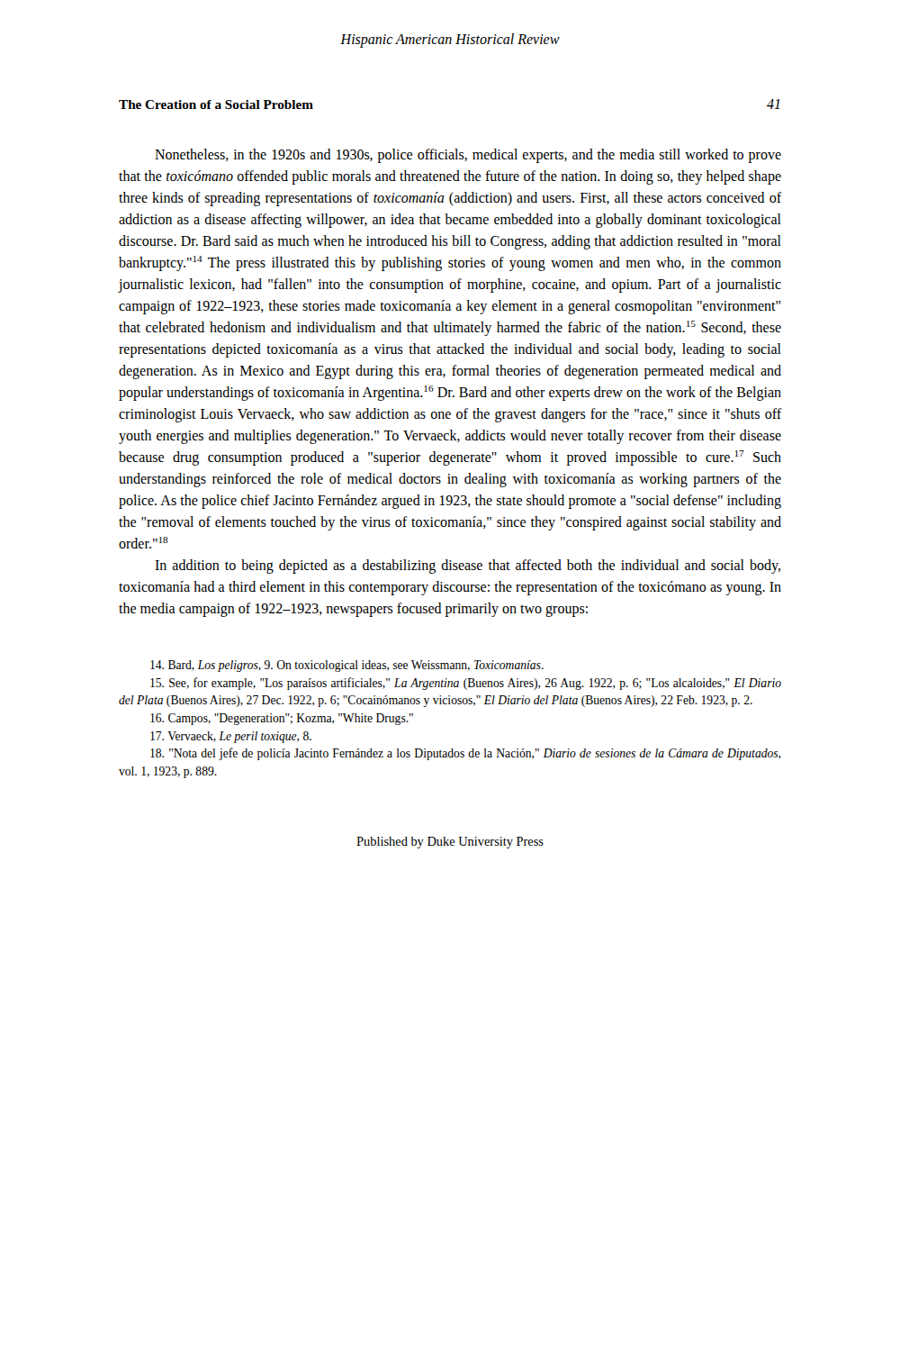Hispanic American Historical Review
The Creation of a Social Problem 41
Nonetheless, in the 1920s and 1930s, police officials, medical experts, and the media still worked to prove that the toxicómano offended public morals and threatened the future of the nation. In doing so, they helped shape three kinds of spreading representations of toxicomanía (addiction) and users. First, all these actors conceived of addiction as a disease affecting willpower, an idea that became embedded into a globally dominant toxicological discourse. Dr. Bard said as much when he introduced his bill to Congress, adding that addiction resulted in "moral bankruptcy."14 The press illustrated this by publishing stories of young women and men who, in the common journalistic lexicon, had "fallen" into the consumption of morphine, cocaine, and opium. Part of a journalistic campaign of 1922–1923, these stories made toxicomanía a key element in a general cosmopolitan "environment" that celebrated hedonism and individualism and that ultimately harmed the fabric of the nation.15 Second, these representations depicted toxicomanía as a virus that attacked the individual and social body, leading to social degeneration. As in Mexico and Egypt during this era, formal theories of degeneration permeated medical and popular understandings of toxicomanía in Argentina.16 Dr. Bard and other experts drew on the work of the Belgian criminologist Louis Vervaeck, who saw addiction as one of the gravest dangers for the "race," since it "shuts off youth energies and multiplies degeneration." To Vervaeck, addicts would never totally recover from their disease because drug consumption produced a "superior degenerate" whom it proved impossible to cure.17 Such understandings reinforced the role of medical doctors in dealing with toxicomanía as working partners of the police. As the police chief Jacinto Fernández argued in 1923, the state should promote a "social defense" including the "removal of elements touched by the virus of toxicomanía," since they "conspired against social stability and order."18
In addition to being depicted as a destabilizing disease that affected both the individual and social body, toxicomanía had a third element in this contemporary discourse: the representation of the toxicómano as young. In the media campaign of 1922–1923, newspapers focused primarily on two groups:
14. Bard, Los peligros, 9. On toxicological ideas, see Weissmann, Toxicomanías.
15. See, for example, "Los paraísos artificiales," La Argentina (Buenos Aires), 26 Aug. 1922, p. 6; "Los alcaloides," El Diario del Plata (Buenos Aires), 27 Dec. 1922, p. 6; "Cocainómanos y viciosos," El Diario del Plata (Buenos Aires), 22 Feb. 1923, p. 2.
16. Campos, "Degeneration"; Kozma, "White Drugs."
17. Vervaeck, Le peril toxique, 8.
18. "Nota del jefe de policía Jacinto Fernández a los Diputados de la Nación," Diario de sesiones de la Cámara de Diputados, vol. 1, 1923, p. 889.
Published by Duke University Press